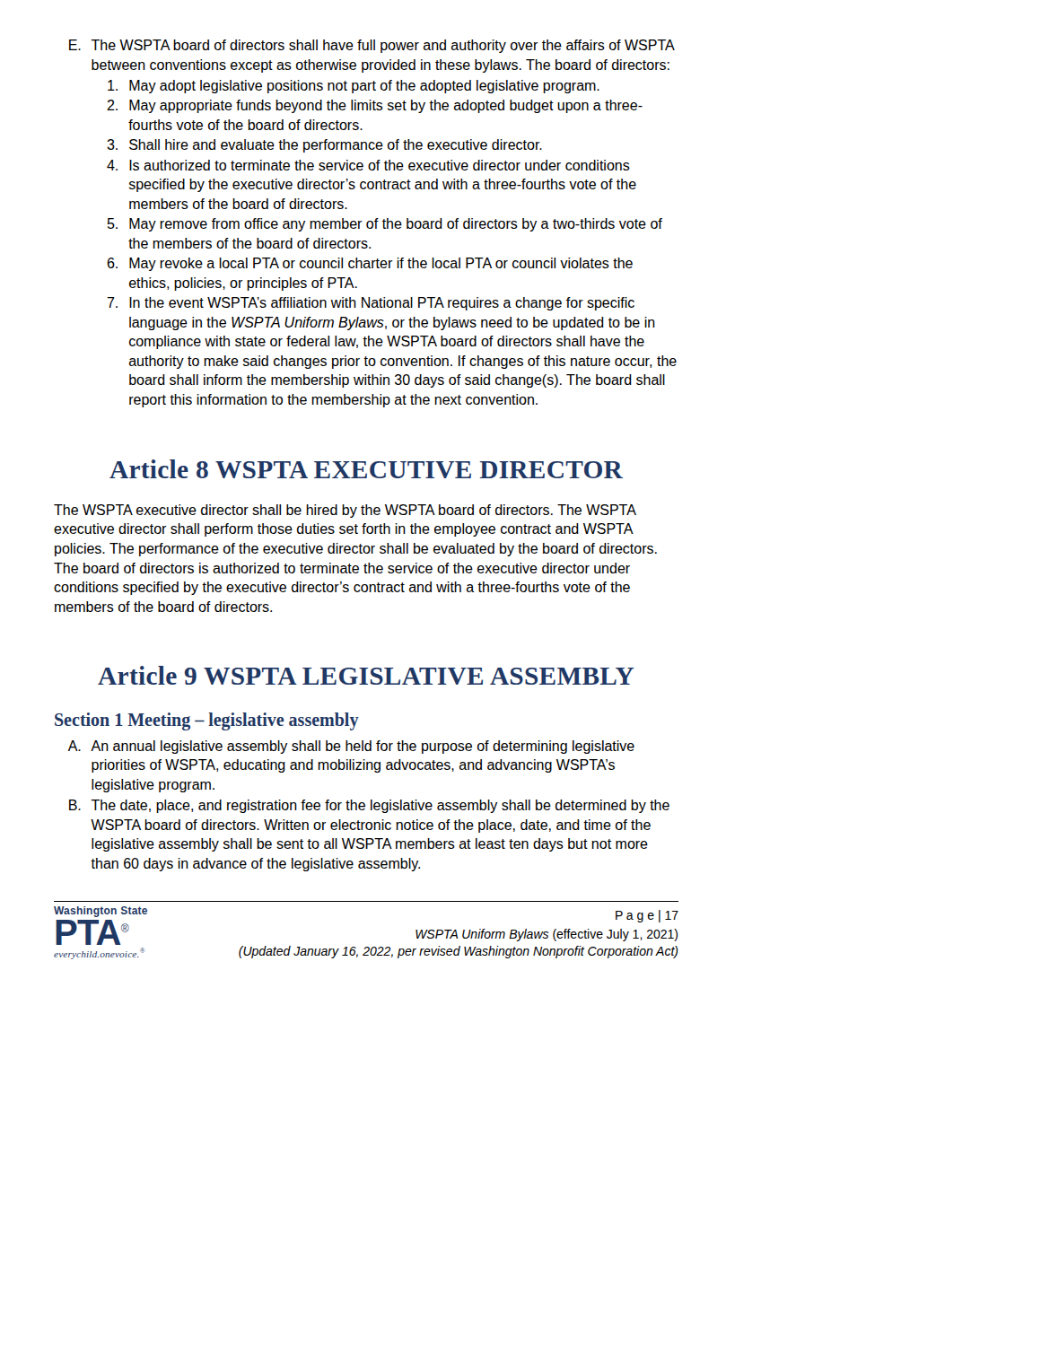The WSPTA board of directors shall have full power and authority over the affairs of WSPTA between conventions except as otherwise provided in these bylaws. The board of directors:
May adopt legislative positions not part of the adopted legislative program.
May appropriate funds beyond the limits set by the adopted budget upon a three-fourths vote of the board of directors.
Shall hire and evaluate the performance of the executive director.
Is authorized to terminate the service of the executive director under conditions specified by the executive director’s contract and with a three-fourths vote of the members of the board of directors.
May remove from office any member of the board of directors by a two-thirds vote of the members of the board of directors.
May revoke a local PTA or council charter if the local PTA or council violates the ethics, policies, or principles of PTA.
In the event WSPTA’s affiliation with National PTA requires a change for specific language in the WSPTA Uniform Bylaws, or the bylaws need to be updated to be in compliance with state or federal law, the WSPTA board of directors shall have the authority to make said changes prior to convention. If changes of this nature occur, the board shall inform the membership within 30 days of said change(s). The board shall report this information to the membership at the next convention.
Article 8 WSPTA EXECUTIVE DIRECTOR
The WSPTA executive director shall be hired by the WSPTA board of directors. The WSPTA executive director shall perform those duties set forth in the employee contract and WSPTA policies. The performance of the executive director shall be evaluated by the board of directors. The board of directors is authorized to terminate the service of the executive director under conditions specified by the executive director’s contract and with a three-fourths vote of the members of the board of directors.
Article 9 WSPTA LEGISLATIVE ASSEMBLY
Section 1 Meeting – legislative assembly
An annual legislative assembly shall be held for the purpose of determining legislative priorities of WSPTA, educating and mobilizing advocates, and advancing WSPTA’s legislative program.
The date, place, and registration fee for the legislative assembly shall be determined by the WSPTA board of directors. Written or electronic notice of the place, date, and time of the legislative assembly shall be sent to all WSPTA members at least ten days but not more than 60 days in advance of the legislative assembly.
Washington State
PTA®
everychild.onevoice.®
P a g e | 17
WSPTA Uniform Bylaws (effective July 1, 2021)
(Updated January 16, 2022, per revised Washington Nonprofit Corporation Act)